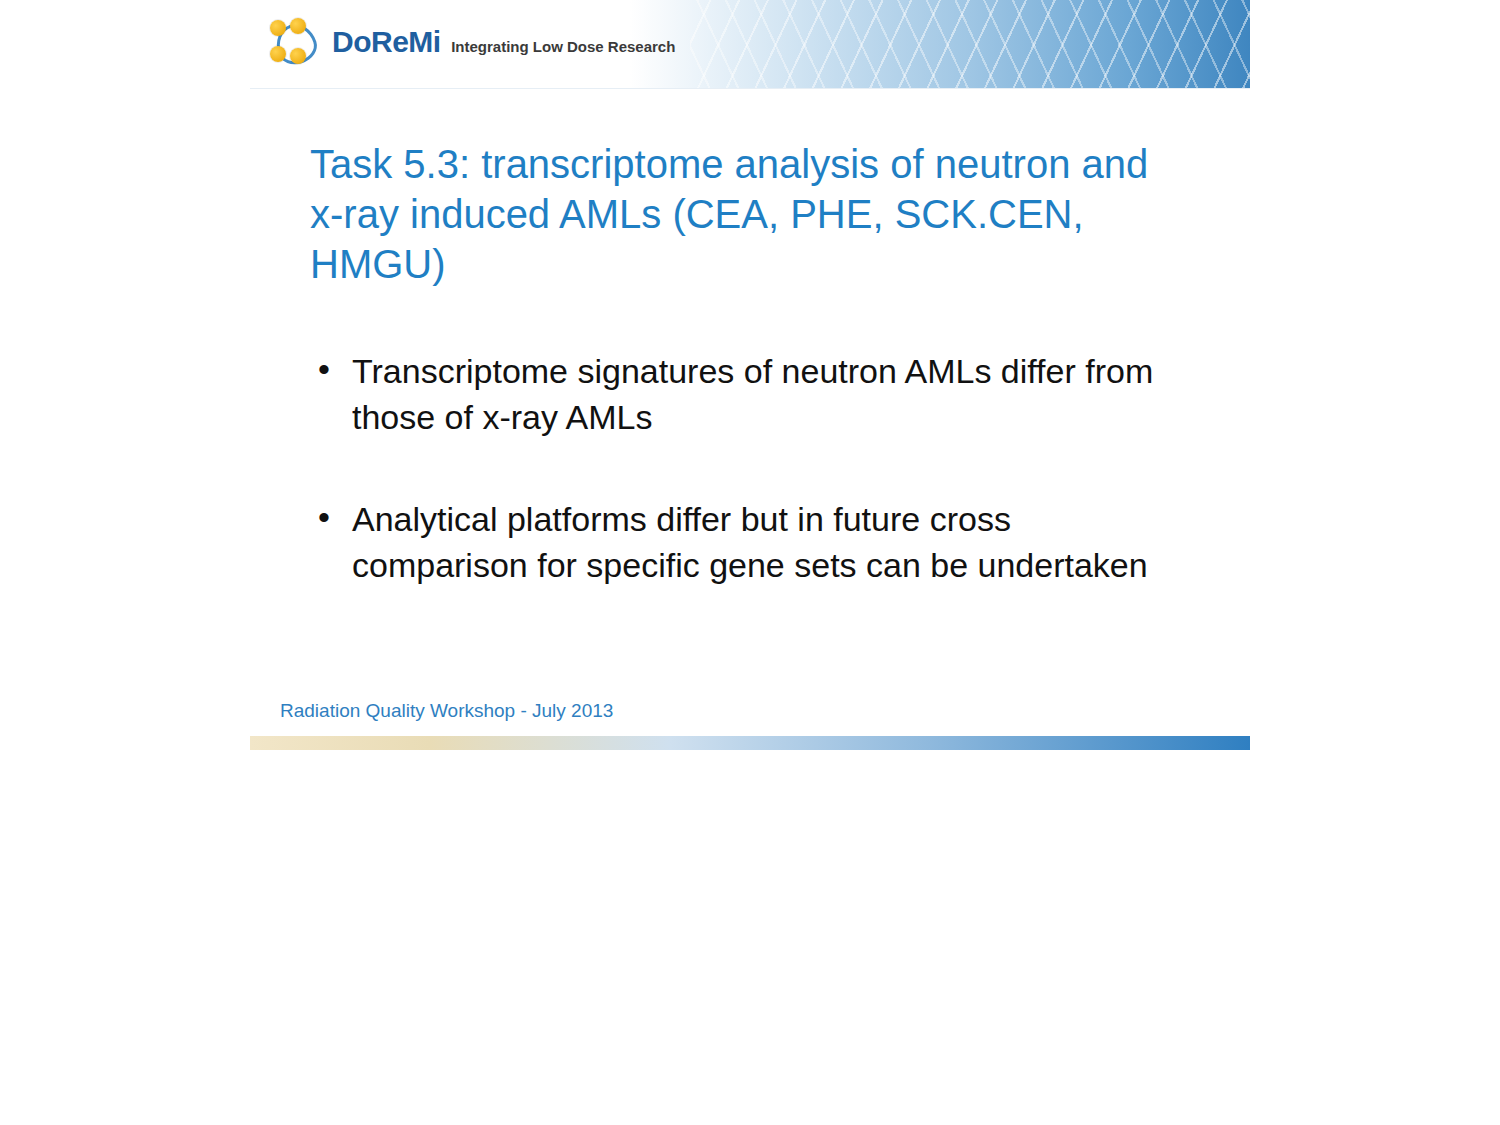Do Re Mi Integrating Low Dose Research
Task 5.3: transcriptome analysis of neutron and x-ray induced AMLs (CEA, PHE, SCK.CEN, HMGU)
Transcriptome signatures of neutron AMLs differ from those of x-ray AMLs
Analytical platforms differ but in future cross comparison for specific gene sets can be undertaken
Radiation Quality Workshop - July 2013